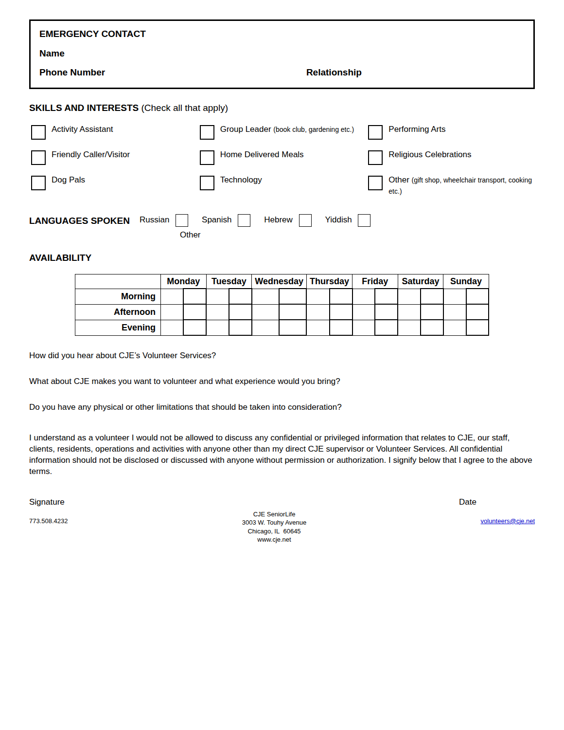EMERGENCY CONTACT
Name
Phone Number Relationship
SKILLS AND INTERESTS (Check all that apply)
| Activity Assistant | Group Leader (book club, gardening etc.) | Performing Arts |
| Friendly Caller/Visitor | Home Delivered Meals | Religious Celebrations |
| Dog Pals | Technology | Other (gift shop, wheelchair transport, cooking etc.) |
LANGUAGES SPOKEN
Russian Spanish Hebrew Yiddish
Other
AVAILABILITY
| | Monday | Tuesday | Wednesday | Thursday | Friday | Saturday | Sunday |
| --- | --- | --- | --- | --- | --- | --- | --- |
| Morning | | | | | | | | | | | | | | |
| Afternoon | | | | | | | | | | | | | | |
| Evening | | | | | | | | | | | | | | |
How did you hear about CJE’s Volunteer Services?
What about CJE makes you want to volunteer and what experience would you bring?
Do you have any physical or other limitations that should be taken into consideration?
I understand as a volunteer I would not be allowed to discuss any confidential or privileged information that relates to CJE, our staff, clients, residents, operations and activities with anyone other than my direct CJE supervisor or Volunteer Services. All confidential information should not be disclosed or discussed with anyone without permission or authorization. I signify below that I agree to the above terms.
Signature Date
773.508.4232
CJE SeniorLife
3003 W. Touhy Avenue
Chicago, IL 60645
www.cje.net
volunteers@cje.net